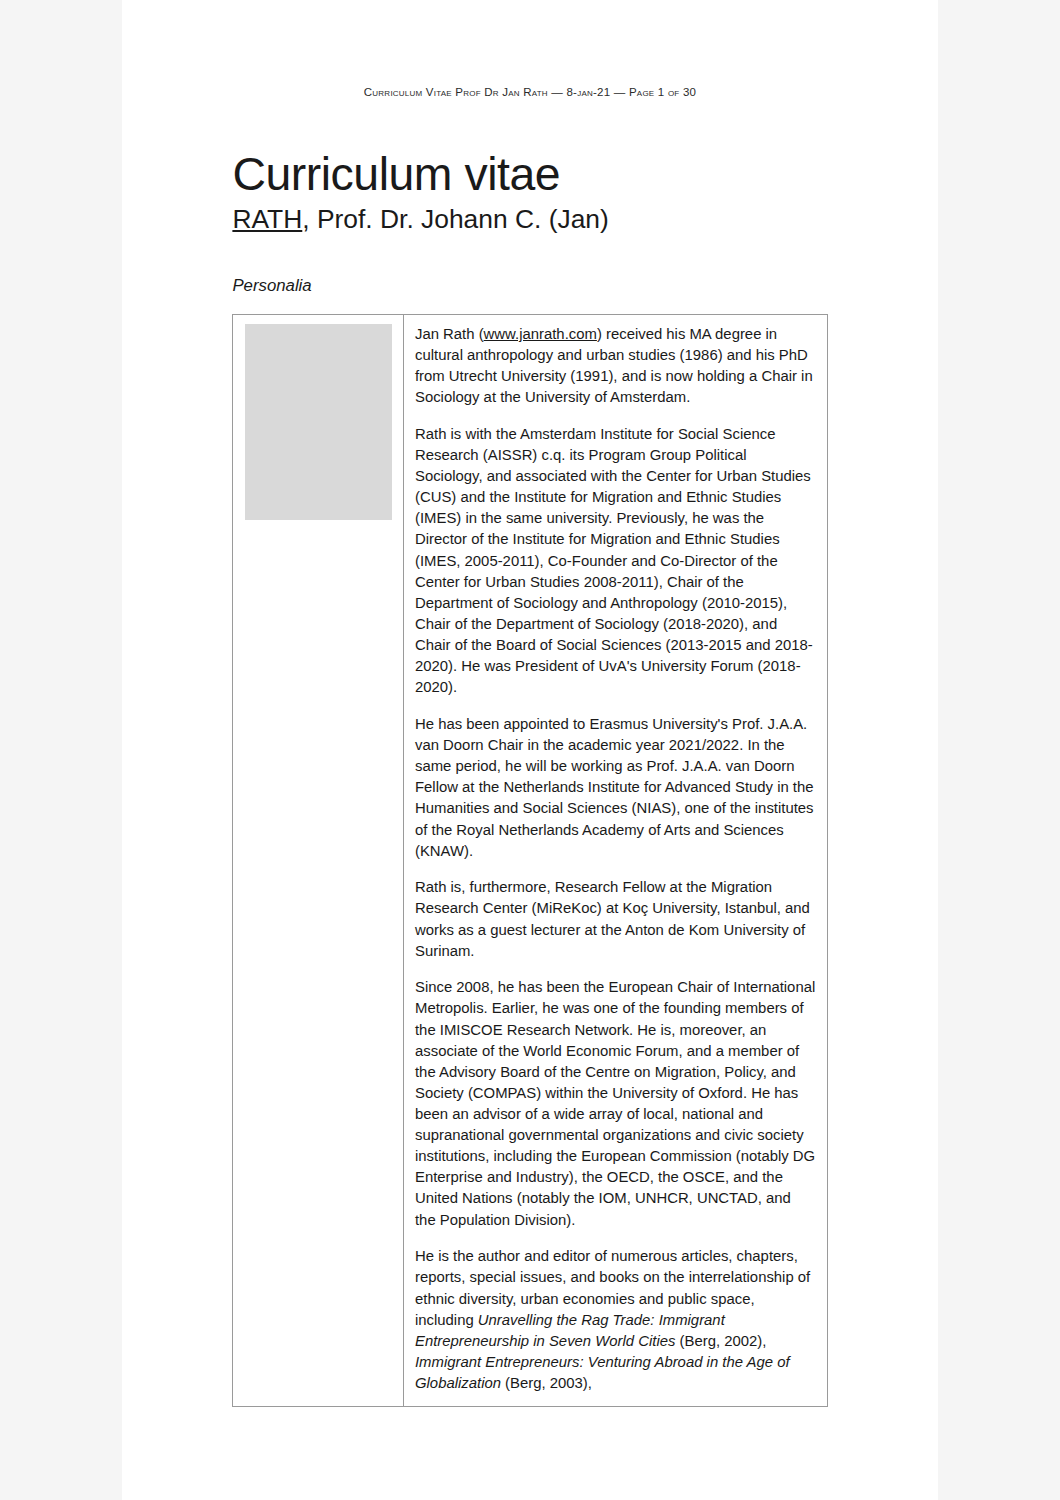Curriculum Vitae Prof Dr Jan Rath — 8-jan-21 — Page 1 of 30
Curriculum vitae
RATH, Prof. Dr. Johann C. (Jan)
Personalia
| | Jan Rath ( www.janrath.com ) received his MA degree in cultural anthropology and urban studies (1986) and his PhD from Utrecht University (1991), and is now holding a Chair in Sociology at the University of Amsterdam. Rath is with the Amsterdam Institute for Social Science Research (AISSR) c.q. its Program Group Political Sociology, and associated with the Center for Urban Studies (CUS) and the Institute for Migration and Ethnic Studies (IMES) in the same university. Previously, he was the Director of the Institute for Migration and Ethnic Studies (IMES, 2005-2011), Co-Founder and Co-Director of the Center for Urban Studies 2008-2011), Chair of the Department of Sociology and Anthropology (2010-2015), Chair of the Department of Sociology (2018-2020), and Chair of the Board of Social Sciences (2013-2015 and 2018-2020). He was President of UvA's University Forum (2018-2020). He has been appointed to Erasmus University's Prof. J.A.A. van Doorn Chair in the academic year 2021/2022. In the same period, he will be working as Prof. J.A.A. van Doorn Fellow at the Netherlands Institute for Advanced Study in the Humanities and Social Sciences (NIAS), one of the institutes of the Royal Netherlands Academy of Arts and Sciences (KNAW). Rath is, furthermore, Research Fellow at the Migration Research Center (MiReKoc) at Koç University, Istanbul, and works as a guest lecturer at the Anton de Kom University of Surinam. Since 2008, he has been the European Chair of International Metropolis. Earlier, he was one of the founding members of the IMISCOE Research Network. He is, moreover, an associate of the World Economic Forum, and a member of the Advisory Board of the Centre on Migration, Policy, and Society (COMPAS) within the University of Oxford. He has been an advisor of a wide array of local, national and supranational governmental organizations and civic society institutions, including the European Commission (notably DG Enterprise and Industry), the OECD, the OSCE, and the United Nations (notably the IOM, UNHCR, UNCTAD, and the Population Division). He is the author and editor of numerous articles, chapters, reports, special issues, and books on the interrelationship of ethnic diversity, urban economies and public space, including Unravelling the Rag Trade: Immigrant Entrepreneurship in Seven World Cities (Berg, 2002), Immigrant Entrepreneurs: Venturing Abroad in the Age of Globalization (Berg, 2003), |